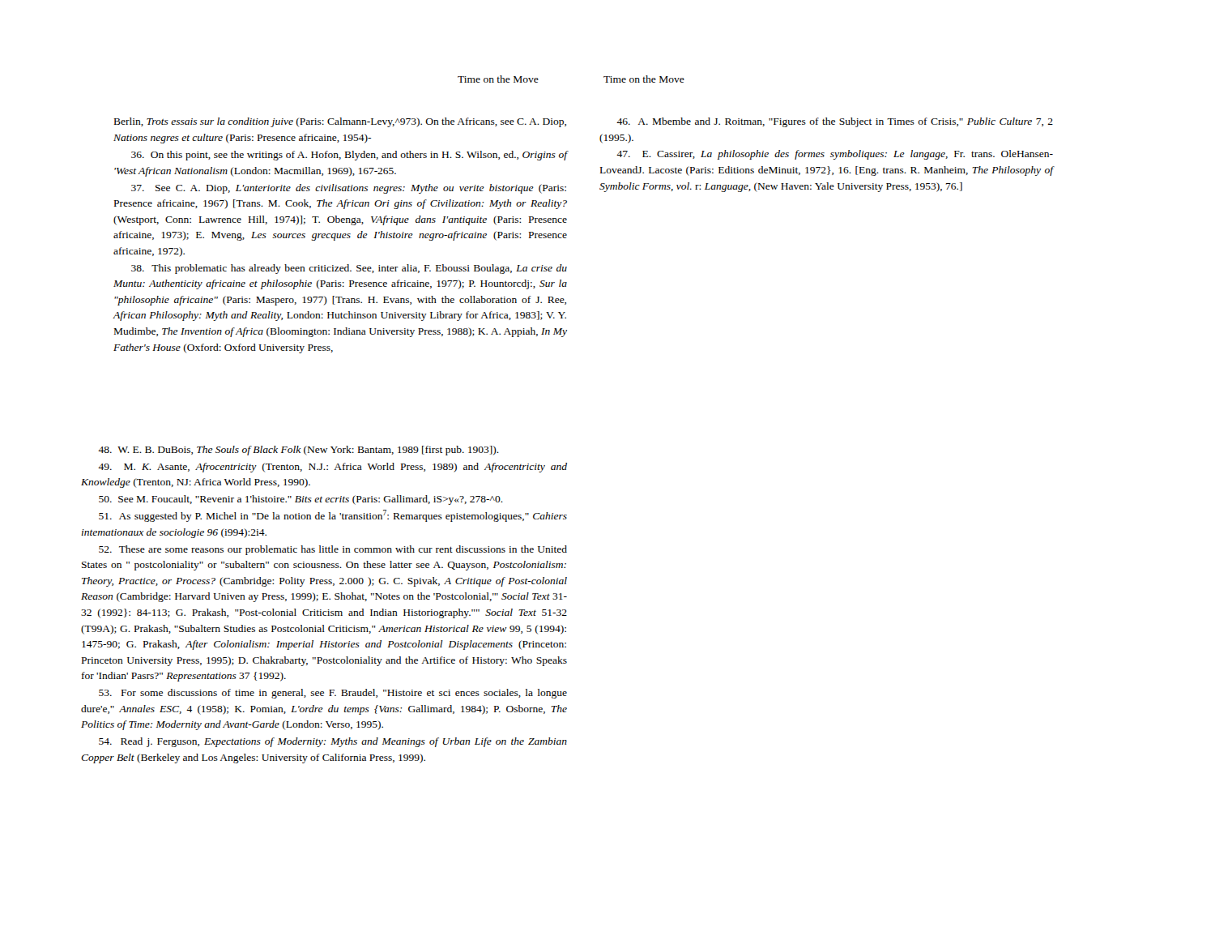Time on the Move
Time on the Move
Berlin, Trots essais sur la condition juive (Paris: Calmann-Levy,^973). On the Africans, see C. A. Diop, Nations negres et culture (Paris: Presence africaine, 1954)-
36. On this point, see the writings of A. Hofon, Blyden, and others in H. S. Wilson, ed., Origins of 'West African Nationalism (London: Macmillan, 1969), 167-265.
37. See C. A. Diop, L'anteriorite des civilisations negres: Mythe ou verite bistorique (Paris: Presence africaine, 1967) [Trans. M. Cook, The African Ori gins of Civilization: Myth or Reality? (Westport, Conn: Lawrence Hill, 1974)]; T. Obenga, VAfrique dans I'antiquite (Paris: Presence africaine, 1973); E. Mveng, Les sources grecques de I'histoire negro-africaine (Paris: Presence africaine, 1972).
38. This problematic has already been criticized. See, inter alia, F. Eboussi Boulaga, La crise du Muntu: Authenticity africaine et philosophie (Paris: Presence africaine, 1977); P. Hountorcdj:, Sur la "philosophie africaine" (Paris: Maspero, 1977) [Trans. H. Evans, with the collaboration of J. Ree, African Philosophy: Myth and Reality, London: Hutchinson University Library for Africa, 1983]; V. Y. Mudimbe, The Invention of Africa (Bloomington: Indiana University Press, 1988); K. A. Appiah, In My Father's House (Oxford: Oxford University Press,
46. A. Mbembe and J. Roitman, "Figures of the Subject in Times of Crisis," Public Culture 7, 2 (1995.).
47. E. Cassirer, La philosophie des formes symboliques: Le langage, Fr. trans. OleHansen-LoveandJ. Lacoste (Paris: Editions deMinuit, 1972}, 16. [Eng. trans. R. Manheim, The Philosophy of Symbolic Forms, vol. r: Language, (New Haven: Yale University Press, 1953), 76.]
48. W. E. B. DuBois, The Souls of Black Folk (New York: Bantam, 1989 [first pub. 1903]).
49. M. K. Asante, Afrocentricity (Trenton, N.J.: Africa World Press, 1989) and Afrocentricity and Knowledge (Trenton, NJ: Africa World Press, 1990).
50. See M. Foucault, "Revenir a 1'histoire." Bits et ecrits (Paris: Gallimard, iS>y«?, 278-^0.
51. As suggested by P. Michel in "De la notion de la 'transition7: Remarques epistemologiques," Cahiers intemationaux de sociologie 96 (i994):2i4.
52. These are some reasons our problematic has little in common with cur rent discussions in the United States on " postcoloniality" or "subaltern" con sciousness. On these latter see A. Quayson, Postcolonialism: Theory, Practice, or Process? (Cambridge: Polity Press, 2.000 ); G. C. Spivak, A Critique of Post-colonial Reason (Cambridge: Harvard Univen ay Press, 1999); E. Shohat, "Notes on the 'Postcolonial,'" Social Text 31-32 (1992}: 84-113; G. Prakash, "Post-colonial Criticism and Indian Historiography."" Social Text 51-32 (T99A); G. Prakash, "Subaltern Studies as Postcolonial Criticism," American Historical Re view 99, 5 (1994): 1475-90; G. Prakash, After Colonialism: Imperial Histories and Postcolonial Displacements (Princeton: Princeton University Press, 1995); D. Chakrabarty, "Postcoloniality and the Artifice of History: Who Speaks for 'Indian' Pasrs?" Representations 37 {1992).
53. For some discussions of time in general, see F. Braudel, "Histoire et sci ences sociales, la longue dure'e," Annales ESC, 4 (1958); K. Pomian, L'ordre du temps {Vans: Gallimard, 1984); P. Osborne, The Politics of Time: Modernity and Avant-Garde (London: Verso, 1995).
54. Read j. Ferguson, Expectations of Modernity: Myths and Meanings of Urban Life on the Zambian Copper Belt (Berkeley and Los Angeles: University of California Press, 1999).